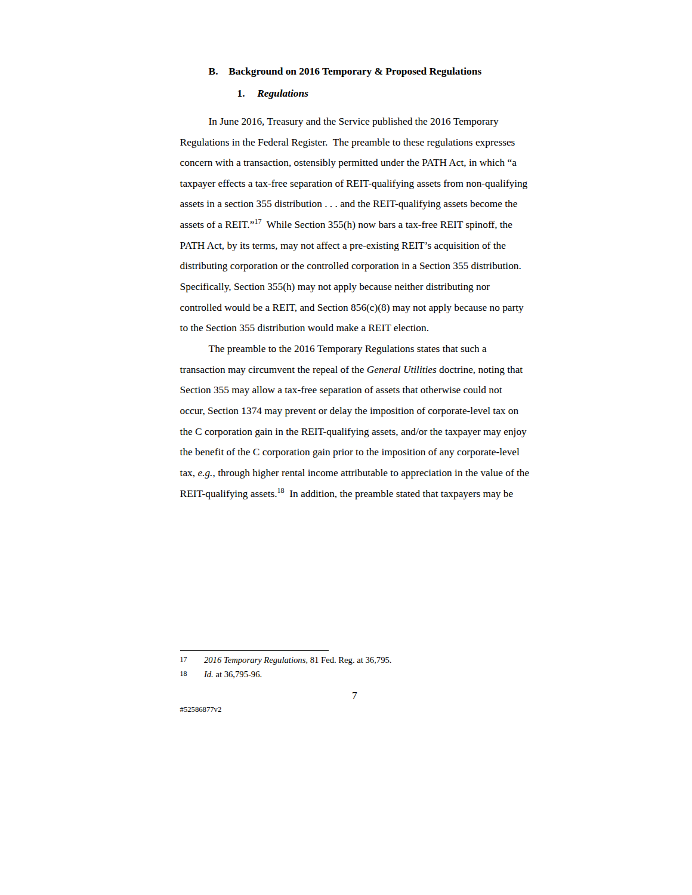B. Background on 2016 Temporary & Proposed Regulations
1. Regulations
In June 2016, Treasury and the Service published the 2016 Temporary Regulations in the Federal Register. The preamble to these regulations expresses concern with a transaction, ostensibly permitted under the PATH Act, in which “a taxpayer effects a tax-free separation of REIT-qualifying assets from non-qualifying assets in a section 355 distribution . . . and the REIT-qualifying assets become the assets of a REIT.”17 While Section 355(h) now bars a tax-free REIT spinoff, the PATH Act, by its terms, may not affect a pre-existing REIT’s acquisition of the distributing corporation or the controlled corporation in a Section 355 distribution. Specifically, Section 355(h) may not apply because neither distributing nor controlled would be a REIT, and Section 856(c)(8) may not apply because no party to the Section 355 distribution would make a REIT election.
The preamble to the 2016 Temporary Regulations states that such a transaction may circumvent the repeal of the General Utilities doctrine, noting that Section 355 may allow a tax-free separation of assets that otherwise could not occur, Section 1374 may prevent or delay the imposition of corporate-level tax on the C corporation gain in the REIT-qualifying assets, and/or the taxpayer may enjoy the benefit of the C corporation gain prior to the imposition of any corporate-level tax, e.g., through higher rental income attributable to appreciation in the value of the REIT-qualifying assets.18 In addition, the preamble stated that taxpayers may be
17
2016 Temporary Regulations, 81 Fed. Reg. at 36,795.
18
Id. at 36,795-96.
7
#52586877v2